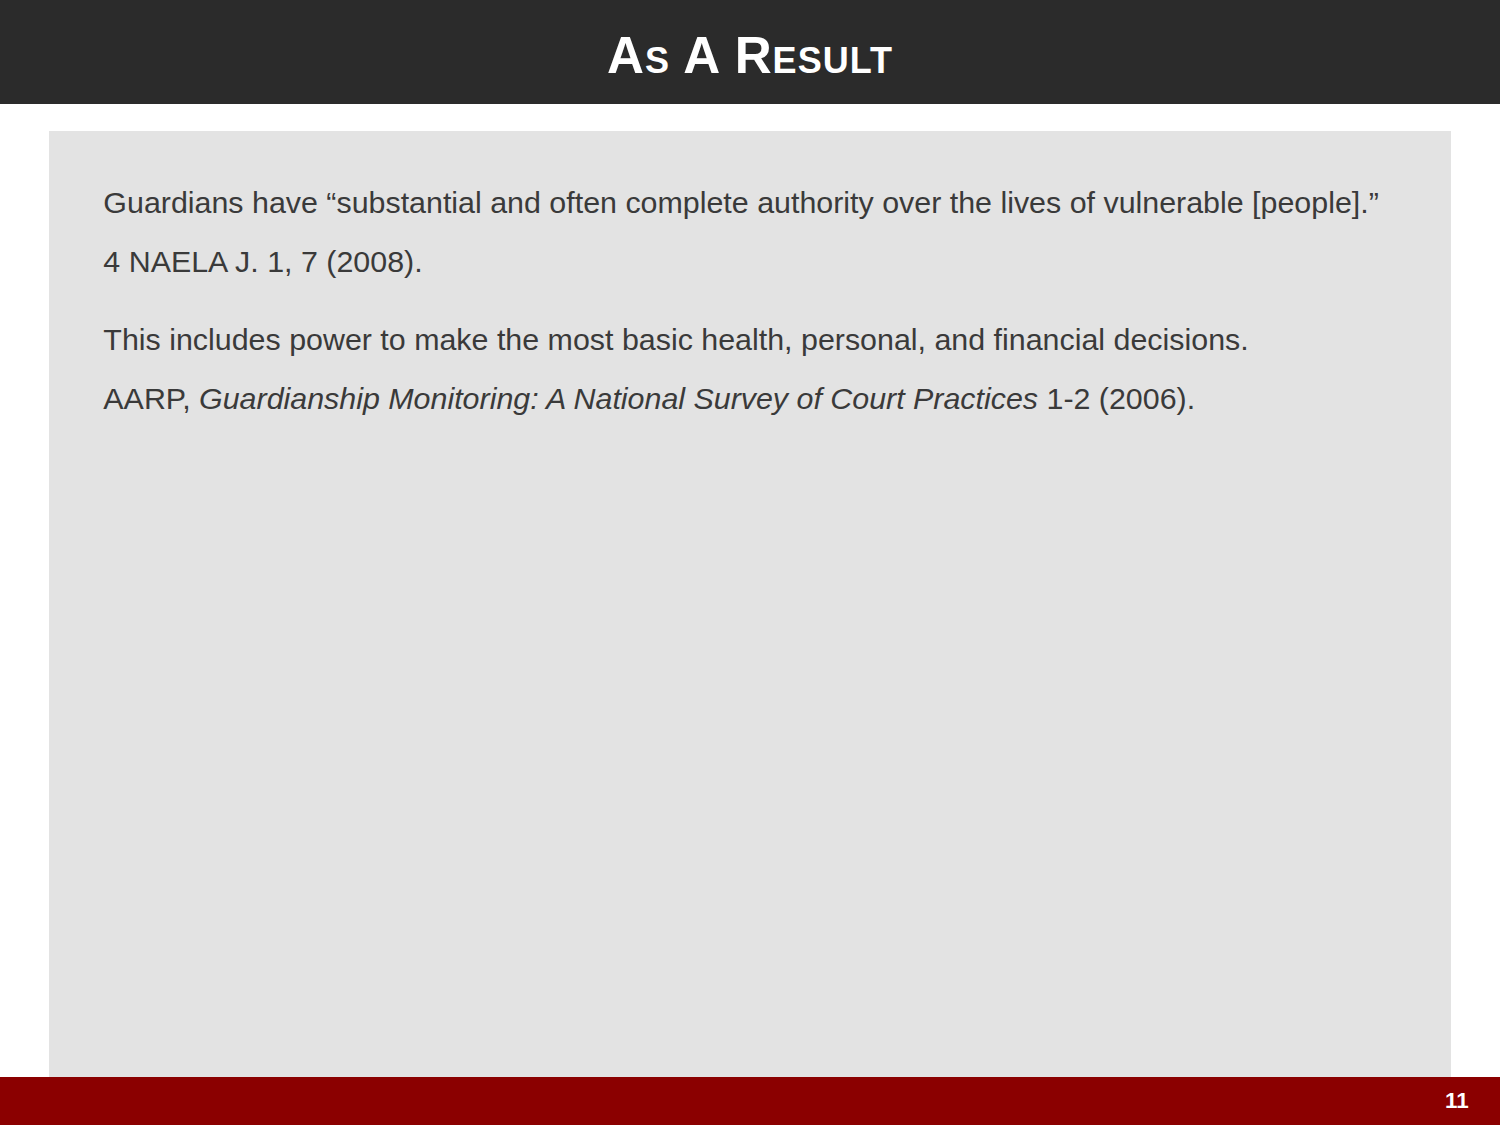As A Result
Guardians have “substantial and often complete authority over the lives of vulnerable [people].”
4 NAELA J. 1, 7 (2008).
This includes power to make the most basic health, personal, and financial decisions.
AARP, Guardianship Monitoring: A National Survey of Court Practices 1-2 (2006).
11